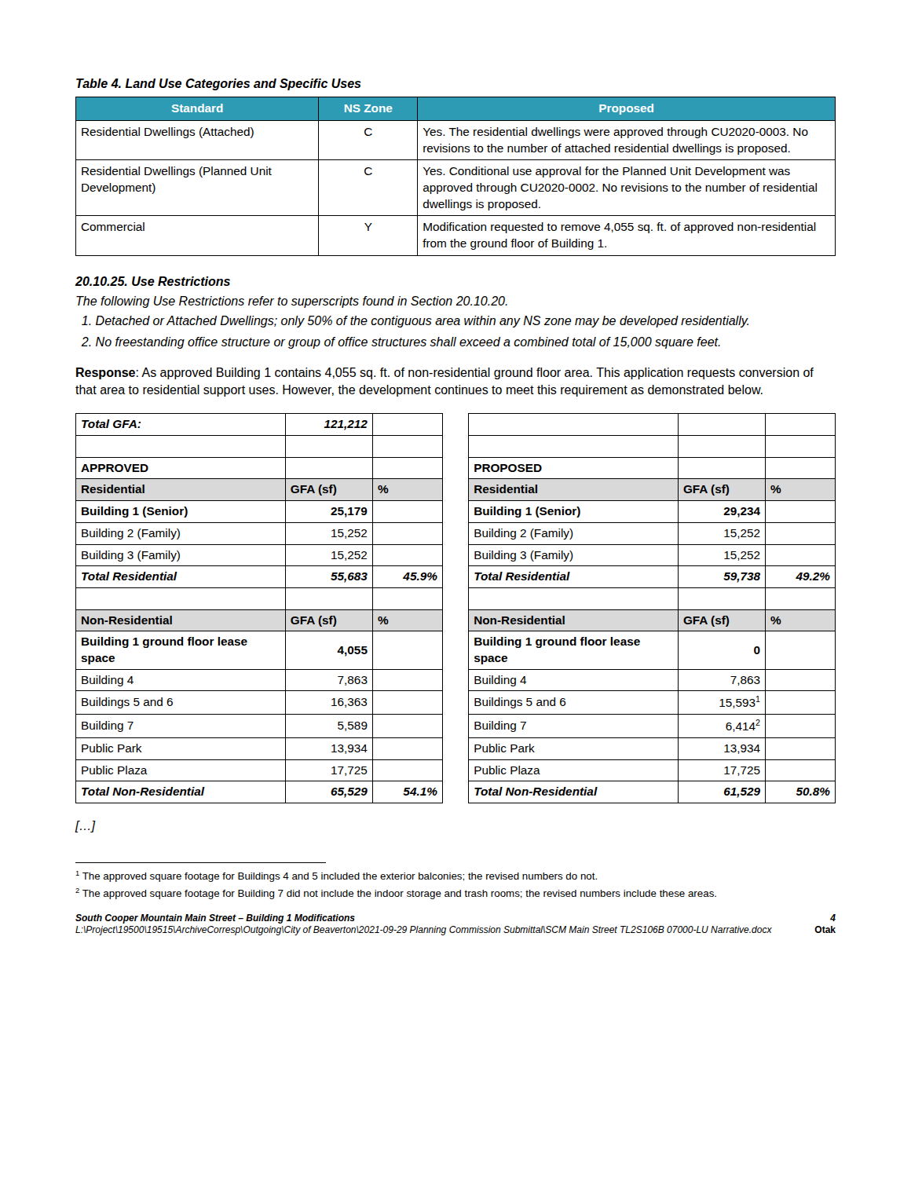Table 4. Land Use Categories and Specific Uses
| Standard | NS Zone | Proposed |
| --- | --- | --- |
| Residential Dwellings (Attached) | C | Yes. The residential dwellings were approved through CU2020-0003. No revisions to the number of attached residential dwellings is proposed. |
| Residential Dwellings (Planned Unit Development) | C | Yes. Conditional use approval for the Planned Unit Development was approved through CU2020-0002. No revisions to the number of residential dwellings is proposed. |
| Commercial | Y | Modification requested to remove 4,055 sq. ft. of approved non-residential from the ground floor of Building 1. |
20.10.25. Use Restrictions
The following Use Restrictions refer to superscripts found in Section 20.10.20.
Detached or Attached Dwellings; only 50% of the contiguous area within any NS zone may be developed residentially.
No freestanding office structure or group of office structures shall exceed a combined total of 15,000 square feet.
Response: As approved Building 1 contains 4,055 sq. ft. of non-residential ground floor area. This application requests conversion of that area to residential support uses. However, the development continues to meet this requirement as demonstrated below.
| Total GFA: | 121,212 | | | | | |
| APPROVED | | | | PROPOSED | | |
| Residential | GFA (sf) | % | | Residential | GFA (sf) | % |
| Building 1 (Senior) | 25,179 | | | Building 1 (Senior) | 29,234 | |
| Building 2 (Family) | 15,252 | | | Building 2 (Family) | 15,252 | |
| Building 3 (Family) | 15,252 | | | Building 3 (Family) | 15,252 | |
| Total Residential | 55,683 | 45.9% | | Total Residential | 59,738 | 49.2% |
| Non-Residential | GFA (sf) | % | | Non-Residential | GFA (sf) | % |
| Building 1 ground floor lease space | 4,055 | | | Building 1 ground floor lease space | 0 | |
| Building 4 | 7,863 | | | Building 4 | 7,863 | |
| Buildings 5 and 6 | 16,363 | | | Buildings 5 and 6 | 15,593 1 | |
| Building 7 | 5,589 | | | Building 7 | 6,414 2 | |
| Public Park | 13,934 | | | Public Park | 13,934 | |
| Public Plaza | 17,725 | | | Public Plaza | 17,725 | |
| Total Non-Residential | 65,529 | 54.1% | | Total Non-Residential | 61,529 | 50.8% |
[…]
1 The approved square footage for Buildings 4 and 5 included the exterior balconies; the revised numbers do not.
2 The approved square footage for Building 7 did not include the indoor storage and trash rooms; the revised numbers include these areas.
South Cooper Mountain Main Street – Building 1 Modifications 4
L:\Project\19500\19515\ArchiveCorresp\Outgoing\City of Beaverton\2021-09-29 Planning Commission Submittal\SCM Main Street TL2S106B 07000-LU Narrative.docx Otak